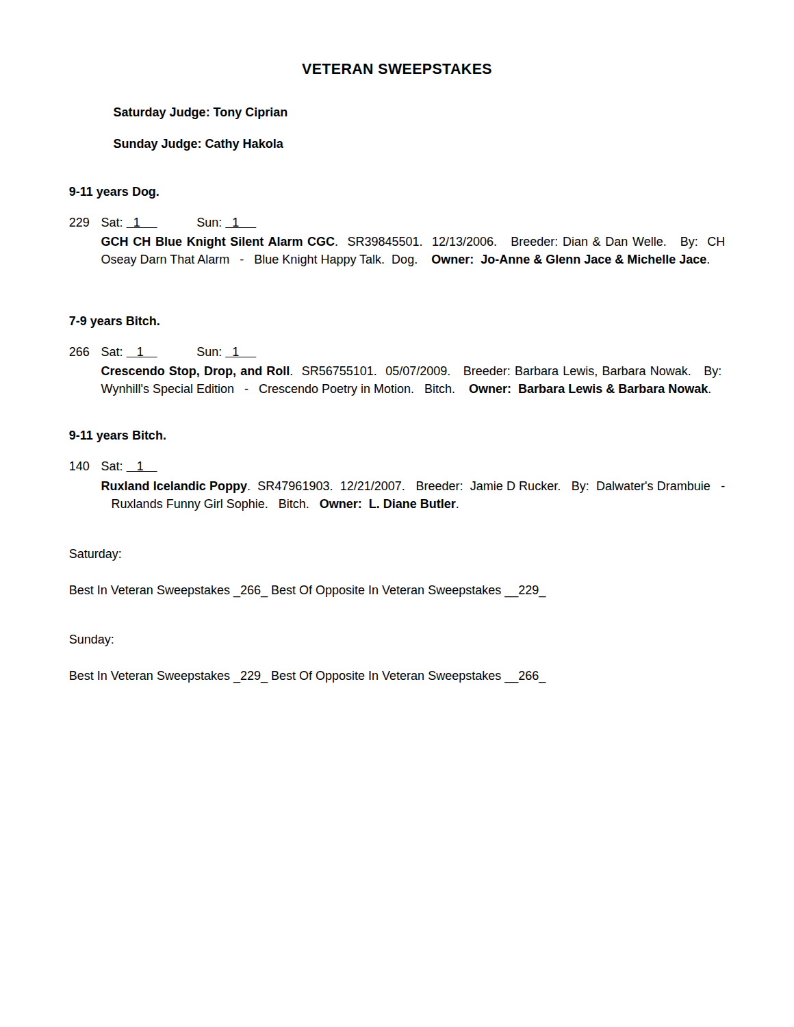VETERAN SWEEPSTAKES
Saturday Judge: Tony Ciprian
Sunday Judge: Cathy Hakola
9-11 years Dog.
229
Sat: 1 Sun: 1
GCH CH Blue Knight Silent Alarm CGC. SR39845501. 12/13/2006. Breeder: Dian & Dan Welle. By: CH Oseay Darn That Alarm - Blue Knight Happy Talk. Dog. Owner: Jo-Anne & Glenn Jace & Michelle Jace.
7-9 years Bitch.
266
Sat: 1 Sun: 1
Crescendo Stop, Drop, and Roll. SR56755101. 05/07/2009. Breeder: Barbara Lewis, Barbara Nowak. By: Wynhill's Special Edition - Crescendo Poetry in Motion. Bitch. Owner: Barbara Lewis & Barbara Nowak.
9-11 years Bitch.
140
Sat: 1
Ruxland Icelandic Poppy. SR47961903. 12/21/2007. Breeder: Jamie D Rucker. By: Dalwater's Drambuie - Ruxlands Funny Girl Sophie. Bitch. Owner: L. Diane Butler.
Saturday:
Best In Veteran Sweepstakes _266_ Best Of Opposite In Veteran Sweepstakes __229_
Sunday:
Best In Veteran Sweepstakes _229_ Best Of Opposite In Veteran Sweepstakes __266_